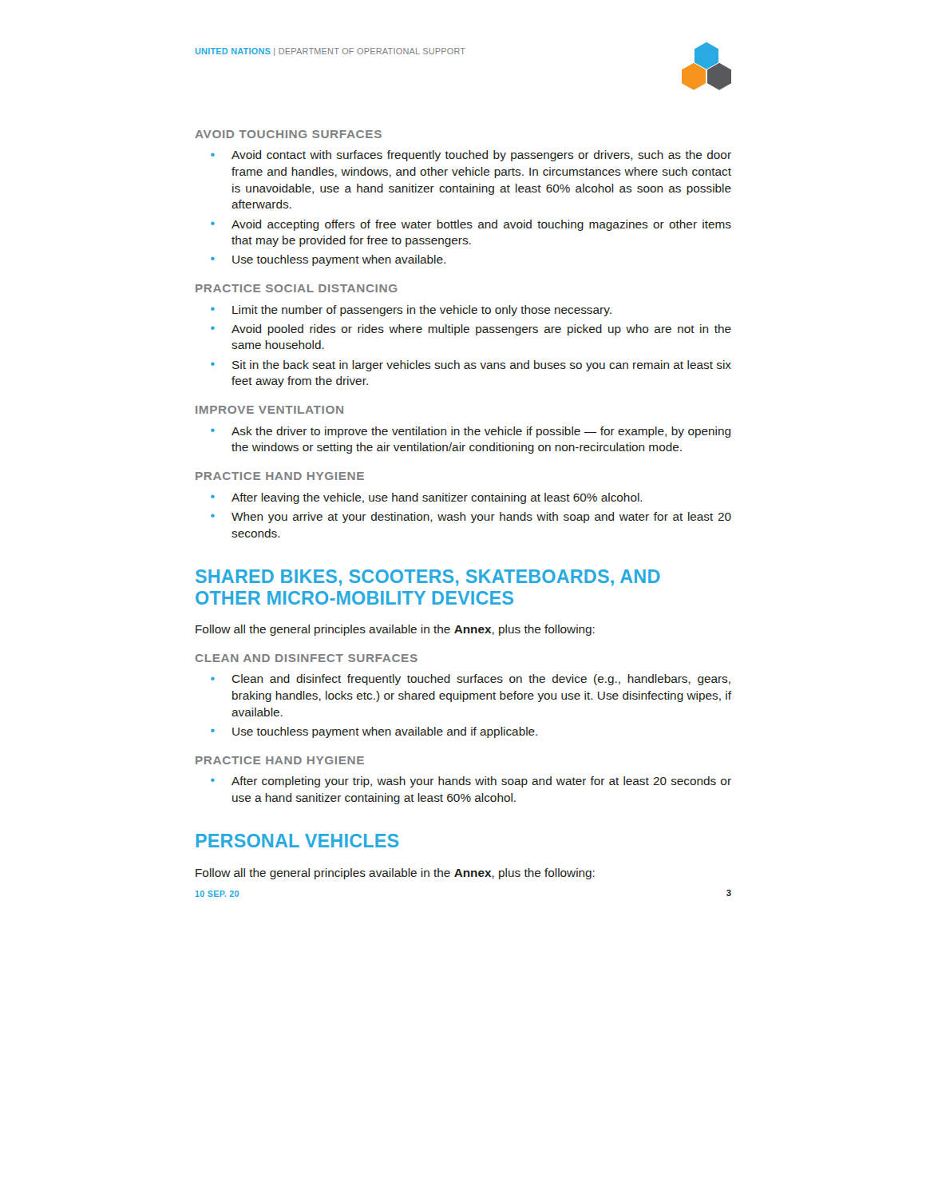UNITED NATIONS | DEPARTMENT OF OPERATIONAL SUPPORT
AVOID TOUCHING SURFACES
Avoid contact with surfaces frequently touched by passengers or drivers, such as the door frame and handles, windows, and other vehicle parts. In circumstances where such contact is unavoidable, use a hand sanitizer containing at least 60% alcohol as soon as possible afterwards.
Avoid accepting offers of free water bottles and avoid touching magazines or other items that may be provided for free to passengers.
Use touchless payment when available.
PRACTICE SOCIAL DISTANCING
Limit the number of passengers in the vehicle to only those necessary.
Avoid pooled rides or rides where multiple passengers are picked up who are not in the same household.
Sit in the back seat in larger vehicles such as vans and buses so you can remain at least six feet away from the driver.
IMPROVE VENTILATION
Ask the driver to improve the ventilation in the vehicle if possible — for example, by opening the windows or setting the air ventilation/air conditioning on non-recirculation mode.
PRACTICE HAND HYGIENE
After leaving the vehicle, use hand sanitizer containing at least 60% alcohol.
When you arrive at your destination, wash your hands with soap and water for at least 20 seconds.
SHARED BIKES, SCOOTERS, SKATEBOARDS, AND OTHER MICRO-MOBILITY DEVICES
Follow all the general principles available in the Annex, plus the following:
CLEAN AND DISINFECT SURFACES
Clean and disinfect frequently touched surfaces on the device (e.g., handlebars, gears, braking handles, locks etc.) or shared equipment before you use it. Use disinfecting wipes, if available.
Use touchless payment when available and if applicable.
PRACTICE HAND HYGIENE
After completing your trip, wash your hands with soap and water for at least 20 seconds or use a hand sanitizer containing at least 60% alcohol.
PERSONAL VEHICLES
Follow all the general principles available in the Annex, plus the following:
10 SEP. 20
3